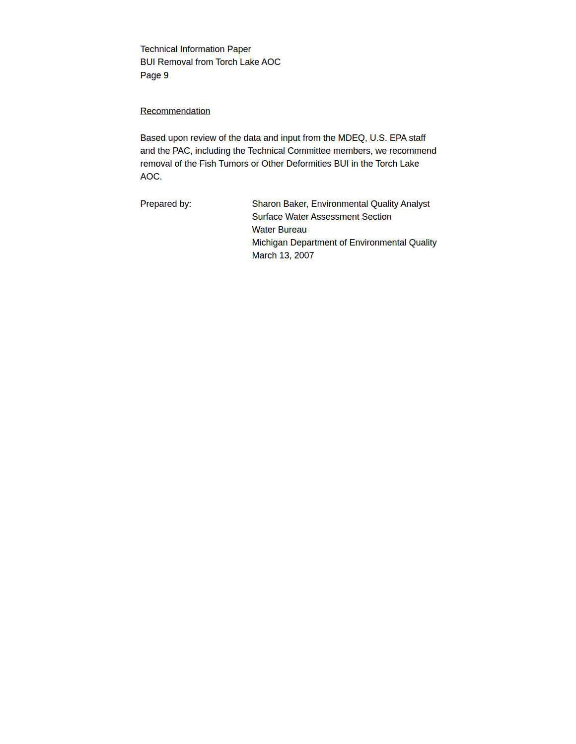Technical Information Paper
BUI Removal from Torch Lake AOC
Page 9
Recommendation
Based upon review of the data and input from the MDEQ, U.S. EPA staff and the PAC, including the Technical Committee members, we recommend removal of the Fish Tumors or Other Deformities BUI in the Torch Lake AOC.
Prepared by:
Sharon Baker, Environmental Quality Analyst
Surface Water Assessment Section
Water Bureau
Michigan Department of Environmental Quality
March 13, 2007